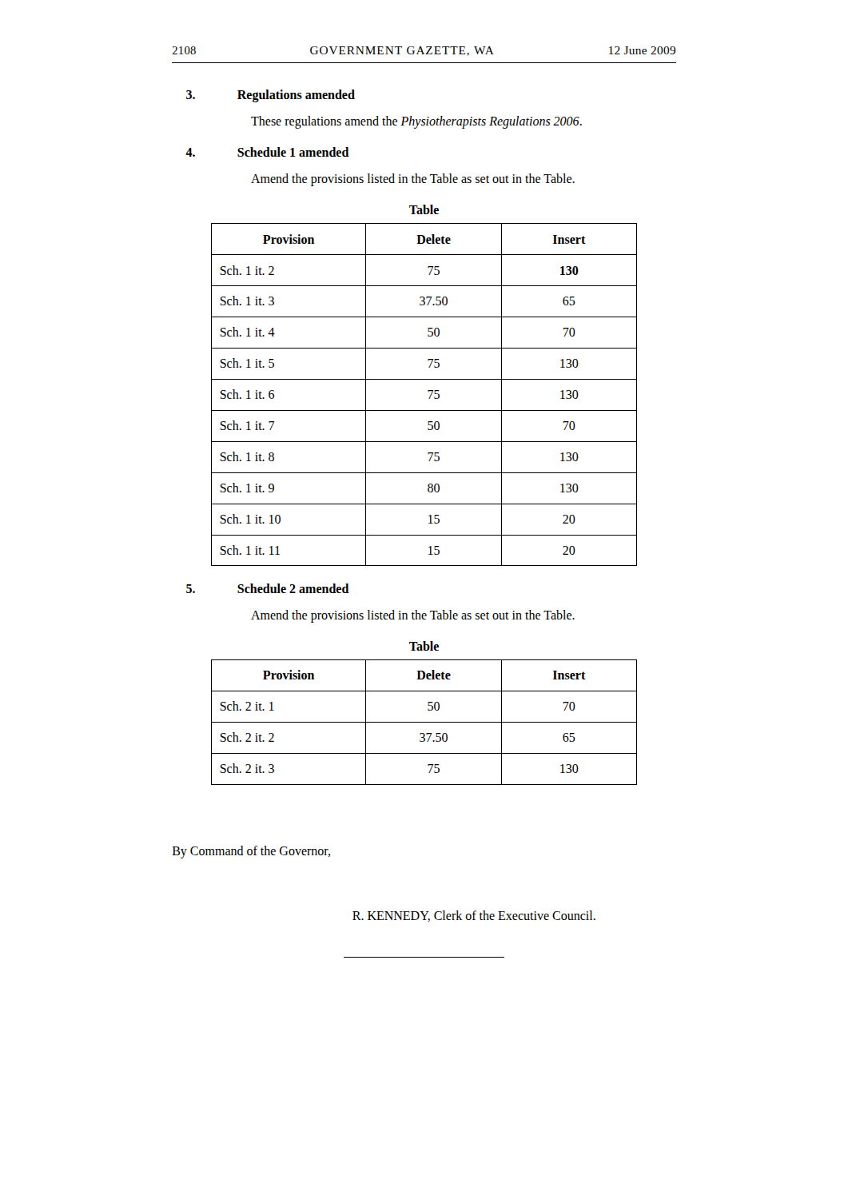2108 GOVERNMENT GAZETTE, WA 12 June 2009
3. Regulations amended
These regulations amend the Physiotherapists Regulations 2006.
4. Schedule 1 amended
Amend the provisions listed in the Table as set out in the Table.
Table
| Provision | Delete | Insert |
| --- | --- | --- |
| Sch. 1 it. 2 | 75 | 130 |
| Sch. 1 it. 3 | 37.50 | 65 |
| Sch. 1 it. 4 | 50 | 70 |
| Sch. 1 it. 5 | 75 | 130 |
| Sch. 1 it. 6 | 75 | 130 |
| Sch. 1 it. 7 | 50 | 70 |
| Sch. 1 it. 8 | 75 | 130 |
| Sch. 1 it. 9 | 80 | 130 |
| Sch. 1 it. 10 | 15 | 20 |
| Sch. 1 it. 11 | 15 | 20 |
5. Schedule 2 amended
Amend the provisions listed in the Table as set out in the Table.
Table
| Provision | Delete | Insert |
| --- | --- | --- |
| Sch. 2 it. 1 | 50 | 70 |
| Sch. 2 it. 2 | 37.50 | 65 |
| Sch. 2 it. 3 | 75 | 130 |
By Command of the Governor,
R. KENNEDY, Clerk of the Executive Council.